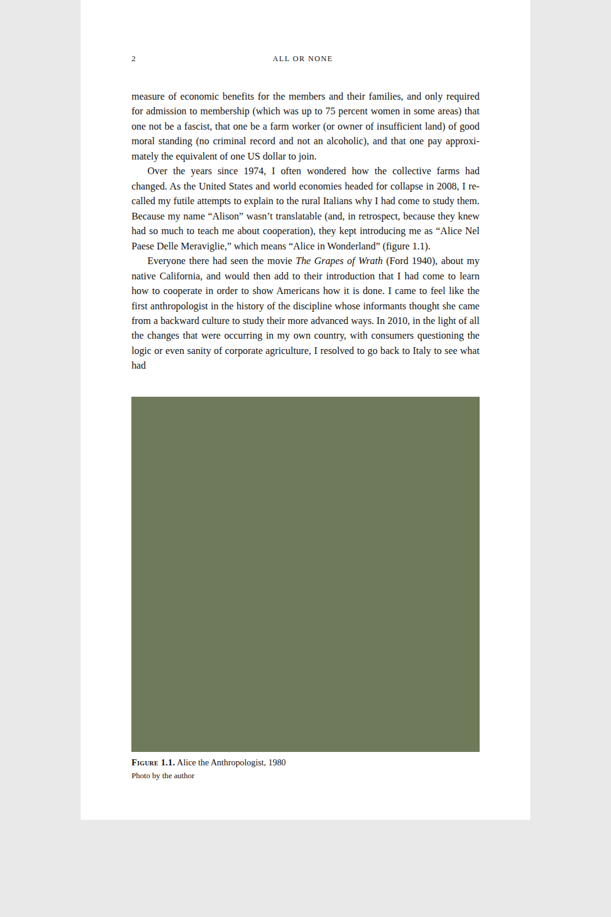2 All or None
measure of economic benefits for the members and their families, and only required for admission to membership (which was up to 75 percent women in some areas) that one not be a fascist, that one be a farm worker (or owner of insufficient land) of good moral standing (no criminal record and not an alcoholic), and that one pay approximately the equivalent of one US dollar to join.
Over the years since 1974, I often wondered how the collective farms had changed. As the United States and world economies headed for collapse in 2008, I recalled my futile attempts to explain to the rural Italians why I had come to study them. Because my name “Alison” wasn’t translatable (and, in retrospect, because they knew had so much to teach me about cooperation), they kept introducing me as “Alice Nel Paese Delle Meraviglie,” which means “Alice in Wonderland” (figure 1.1).
Everyone there had seen the movie The Grapes of Wrath (Ford 1940), about my native California, and would then add to their introduction that I had come to learn how to cooperate in order to show Americans how it is done. I came to feel like the first anthropologist in the history of the discipline whose informants thought she came from a backward culture to study their more advanced ways. In 2010, in the light of all the changes that were occurring in my own country, with consumers questioning the logic or even sanity of corporate agriculture, I resolved to go back to Italy to see what had
Figure 1.1. Alice the Anthropologist, 1980 Photo by the author